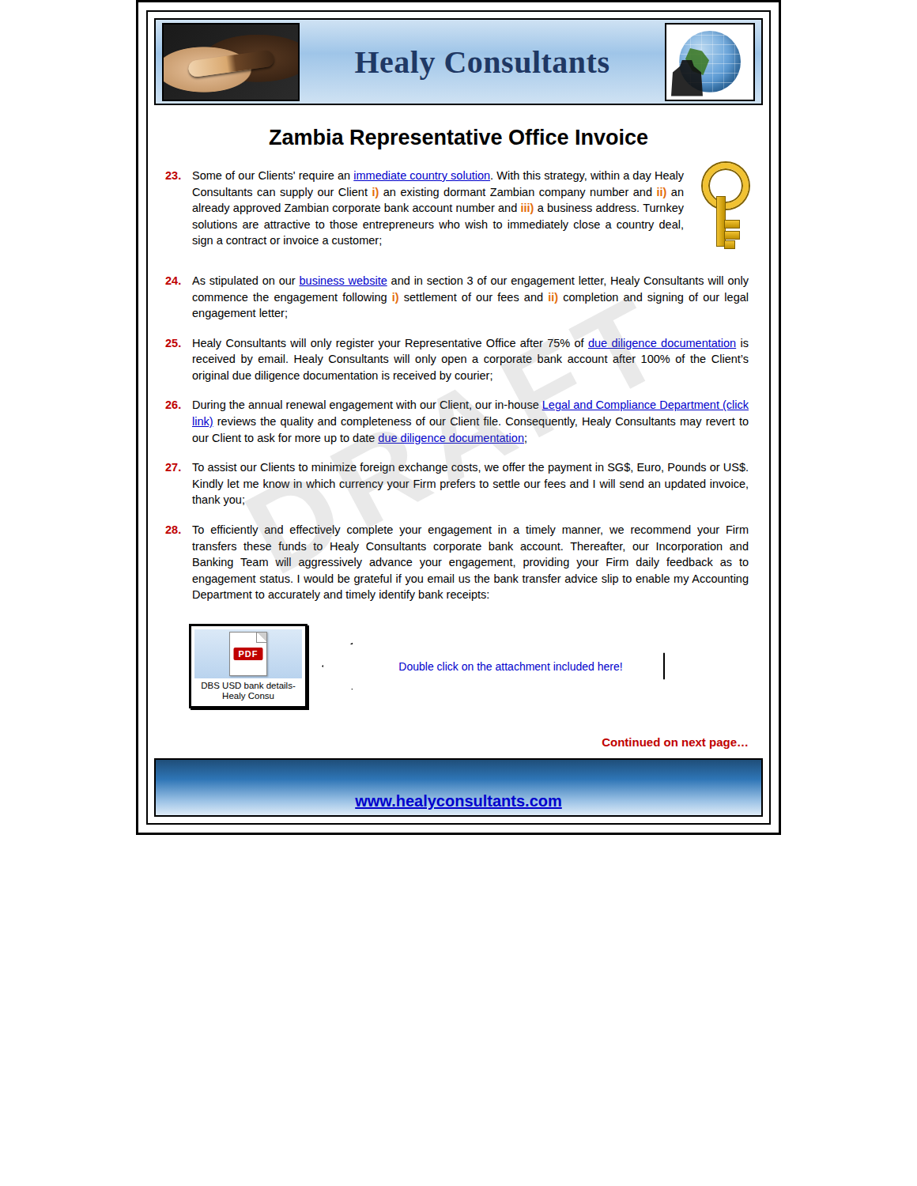Healy Consultants
Zambia Representative Office Invoice
Some of our Clients' require an immediate country solution. With this strategy, within a day Healy Consultants can supply our Client i) an existing dormant Zambian company number and ii) an already approved Zambian corporate bank account number and iii) a business address. Turnkey solutions are attractive to those entrepreneurs who wish to immediately close a country deal, sign a contract or invoice a customer;
As stipulated on our business website and in section 3 of our engagement letter, Healy Consultants will only commence the engagement following i) settlement of our fees and ii) completion and signing of our legal engagement letter;
Healy Consultants will only register your Representative Office after 75% of due diligence documentation is received by email. Healy Consultants will only open a corporate bank account after 100% of the Client’s original due diligence documentation is received by courier;
During the annual renewal engagement with our Client, our in-house Legal and Compliance Department (click link) reviews the quality and completeness of our Client file. Consequently, Healy Consultants may revert to our Client to ask for more up to date due diligence documentation;
To assist our Clients to minimize foreign exchange costs, we offer the payment in SG$, Euro, Pounds or US$. Kindly let me know in which currency your Firm prefers to settle our fees and I will send an updated invoice, thank you;
To efficiently and effectively complete your engagement in a timely manner, we recommend your Firm transfers these funds to Healy Consultants corporate bank account. Thereafter, our Incorporation and Banking Team will aggressively advance your engagement, providing your Firm daily feedback as to engagement status. I would be grateful if you email us the bank transfer advice slip to enable my Accounting Department to accurately and timely identify bank receipts:
PDF
DBS USD bank details-Healy Consu
Double click on the attachment included here!
Continued on next page…
www.healyconsultants.com
DRAFT